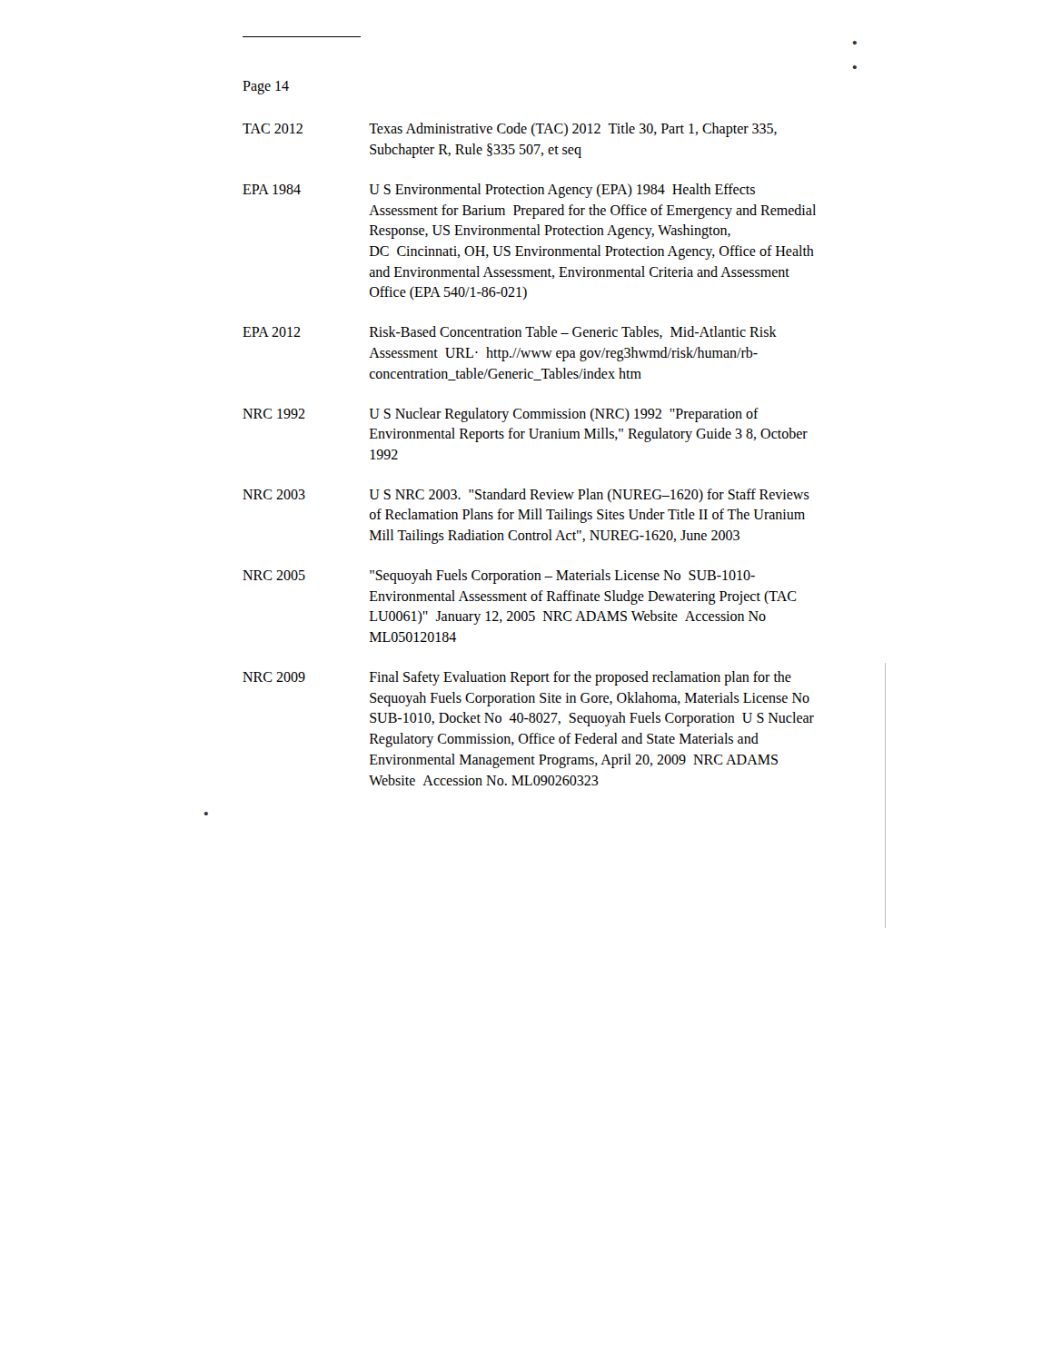• •
•
Page 14
| TAC 2012 | Texas Administrative Code (TAC) 2012 Title 30, Part 1, Chapter 335, Subchapter R, Rule §335 507, et seq |
| EPA 1984 | U S Environmental Protection Agency (EPA) 1984 Health Effects Assessment for Barium Prepared for the Office of Emergency and Remedial Response, US Environmental Protection Agency, Washington, DC Cincinnati, OH, US Environmental Protection Agency, Office of Health and Environmental Assessment, Environmental Criteria and Assessment Office (EPA 540/1-86-021) |
| EPA 2012 | Risk-Based Concentration Table – Generic Tables, Mid-Atlantic Risk Assessment URL· http.//www epa gov/reg3hwmd/risk/human/rb-concentration_table/Generic_Tables/index htm |
| NRC 1992 | U S Nuclear Regulatory Commission (NRC) 1992 "Preparation of Environmental Reports for Uranium Mills," Regulatory Guide 3 8, October 1992 |
| NRC 2003 | U S NRC 2003. "Standard Review Plan (NUREG–1620) for Staff Reviews of Reclamation Plans for Mill Tailings Sites Under Title II of The Uranium Mill Tailings Radiation Control Act", NUREG-1620, June 2003 |
| NRC 2005 | "Sequoyah Fuels Corporation – Materials License No SUB-1010-Environmental Assessment of Raffinate Sludge Dewatering Project (TAC LU0061)" January 12, 2005 NRC ADAMS Website Accession No ML050120184 |
| NRC 2009 | Final Safety Evaluation Report for the proposed reclamation plan for the Sequoyah Fuels Corporation Site in Gore, Oklahoma, Materials License No SUB-1010, Docket No 40-8027, Sequoyah Fuels Corporation U S Nuclear Regulatory Commission, Office of Federal and State Materials and Environmental Management Programs, April 20, 2009 NRC ADAMS Website Accession No. ML090260323 |